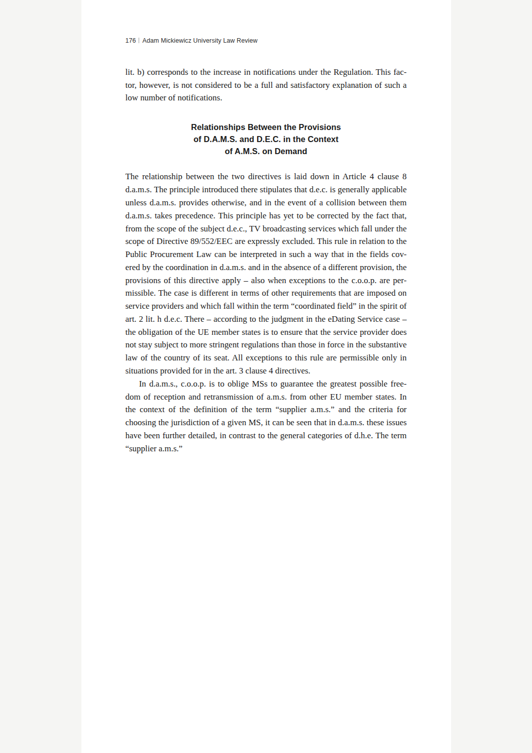176 Adam Mickiewicz University Law Review
lit. b) corresponds to the increase in notifications under the Regulation. This factor, however, is not considered to be a full and satisfactory explanation of such a low number of notifications.
Relationships Between the Provisions
of D.A.M.S. and D.E.C. in the Context
of A.M.S. on Demand
The relationship between the two directives is laid down in Article 4 clause 8 d.a.m.s. The principle introduced there stipulates that d.e.c. is generally applicable unless d.a.m.s. provides otherwise, and in the event of a collision between them d.a.m.s. takes precedence. This principle has yet to be corrected by the fact that, from the scope of the subject d.e.c., TV broadcasting services which fall under the scope of Directive 89/552/EEC are expressly excluded. This rule in relation to the Public Procurement Law can be interpreted in such a way that in the fields covered by the coordination in d.a.m.s. and in the absence of a different provision, the provisions of this directive apply – also when exceptions to the c.o.o.p. are permissible. The case is different in terms of other requirements that are imposed on service providers and which fall within the term “coordinated field” in the spirit of art. 2 lit. h d.e.c. There – according to the judgment in the eDating Service case – the obligation of the UE member states is to ensure that the service provider does not stay subject to more stringent regulations than those in force in the substantive law of the country of its seat. All exceptions to this rule are permissible only in situations provided for in the art. 3 clause 4 directives.
In d.a.m.s., c.o.o.p. is to oblige MSs to guarantee the greatest possible freedom of reception and retransmission of a.m.s. from other EU member states. In the context of the definition of the term “supplier a.m.s.” and the criteria for choosing the jurisdiction of a given MS, it can be seen that in d.a.m.s. these issues have been further detailed, in contrast to the general categories of d.h.e. The term “supplier a.m.s.”